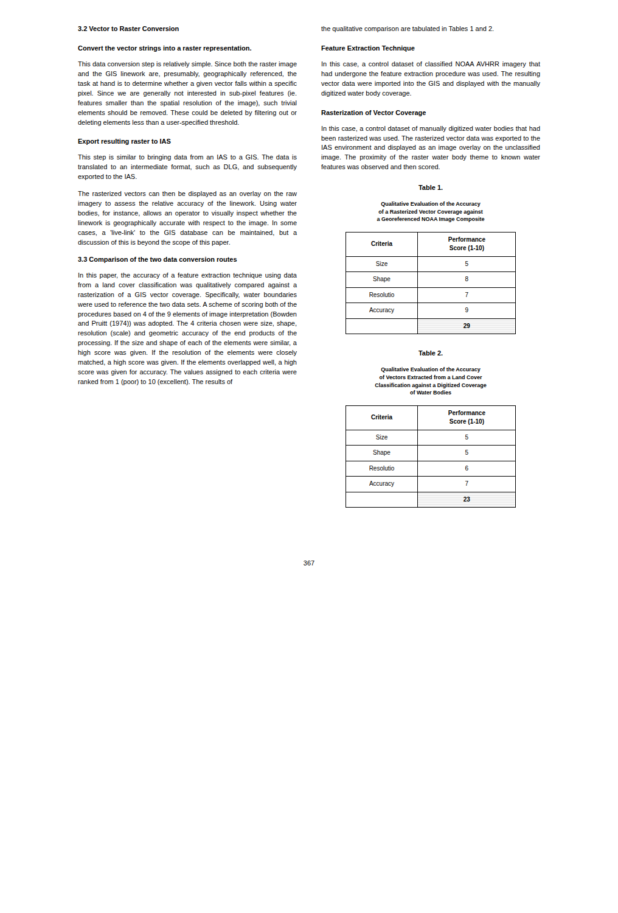3.2 Vector to Raster Conversion
Convert the vector strings into a raster representation.
This data conversion step is relatively simple. Since both the raster image and the GIS linework are, presumably, geographically referenced, the task at hand is to determine whether a given vector falls within a specific pixel. Since we are generally not interested in sub-pixel features (ie. features smaller than the spatial resolution of the image), such trivial elements should be removed. These could be deleted by filtering out or deleting elements less than a user-specified threshold.
Export resulting raster to IAS
This step is similar to bringing data from an IAS to a GIS. The data is translated to an intermediate format, such as DLG, and subsequently exported to the IAS.
The rasterized vectors can then be displayed as an overlay on the raw imagery to assess the relative accuracy of the linework. Using water bodies, for instance, allows an operator to visually inspect whether the linework is geographically accurate with respect to the image. In some cases, a 'live-link' to the GIS database can be maintained, but a discussion of this is beyond the scope of this paper.
3.3 Comparison of the two data conversion routes
In this paper, the accuracy of a feature extraction technique using data from a land cover classification was qualitatively compared against a rasterization of a GIS vector coverage. Specifically, water boundaries were used to reference the two data sets. A scheme of scoring both of the procedures based on 4 of the 9 elements of image interpretation (Bowden and Pruitt (1974)) was adopted. The 4 criteria chosen were size, shape, resolution (scale) and geometric accuracy of the end products of the processing. If the size and shape of each of the elements were similar, a high score was given. If the resolution of the elements were closely matched, a high score was given. If the elements overlapped well, a high score was given for accuracy. The values assigned to each criteria were ranked from 1 (poor) to 10 (excellent). The results of
the qualitative comparison are tabulated in Tables 1 and 2.
Feature Extraction Technique
In this case, a control dataset of classified NOAA AVHRR imagery that had undergone the feature extraction procedure was used. The resulting vector data were imported into the GIS and displayed with the manually digitized water body coverage.
Rasterization of Vector Coverage
In this case, a control dataset of manually digitized water bodies that had been rasterized was used. The rasterized vector data was exported to the IAS environment and displayed as an image overlay on the unclassified image. The proximity of the raster water body theme to known water features was observed and then scored.
Table 1.
Qualitative Evaluation of the Accuracy
of a Rasterized Vector Coverage against
a Georeferenced NOAA Image Composite
| Criteria | Performance Score (1-10) |
| --- | --- |
| Size | 5 |
| Shape | 8 |
| Resolutio | 7 |
| Accuracy | 9 |
| | 29 |
Table 2.
Qualitative Evaluation of the Accuracy
of Vectors Extracted from a Land Cover
Classification against a Digitized Coverage
of Water Bodies
| Criteria | Performance Score (1-10) |
| --- | --- |
| Size | 5 |
| Shape | 5 |
| Resolutio | 6 |
| Accuracy | 7 |
| | 23 |
367